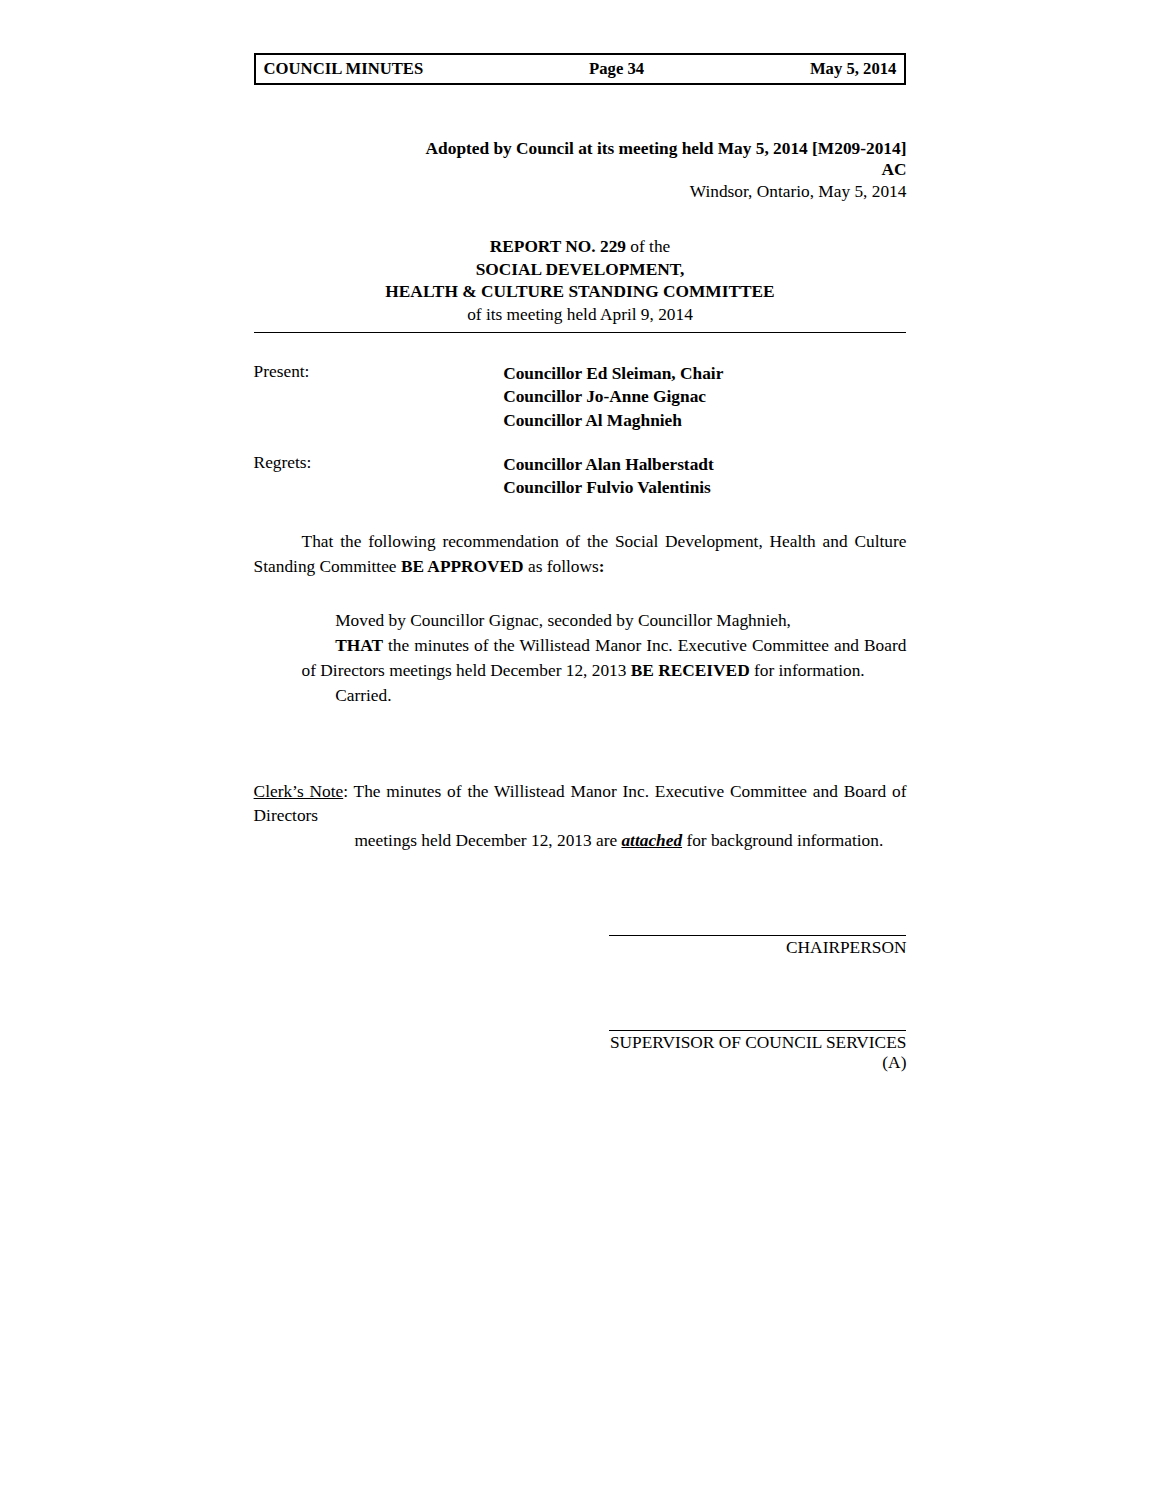COUNCIL MINUTES
Page 34
May 5, 2014
Adopted by Council at its meeting held May 5, 2014 [M209-2014]
AC
Windsor, Ontario, May 5, 2014
REPORT NO. 229 of the
SOCIAL DEVELOPMENT,
HEALTH & CULTURE STANDING COMMITTEE
of its meeting held April 9, 2014
| Present: | Councillor Ed Sleiman, Chair Councillor Jo-Anne Gignac Councillor Al Maghnieh |
| Regrets: | Councillor Alan Halberstadt Councillor Fulvio Valentinis |
That the following recommendation of the Social Development, Health and Culture Standing Committee BE APPROVED as follows:
Moved by Councillor Gignac, seconded by Councillor Maghnieh,
THAT the minutes of the Willistead Manor Inc. Executive Committee and Board of Directors meetings held December 12, 2013 BE RECEIVED for information.
Carried.
Clerk’s Note: The minutes of the Willistead Manor Inc. Executive Committee and Board of Directors meetings held December 12, 2013 are attached for background information.
CHAIRPERSON
SUPERVISOR OF COUNCIL SERVICES (A)